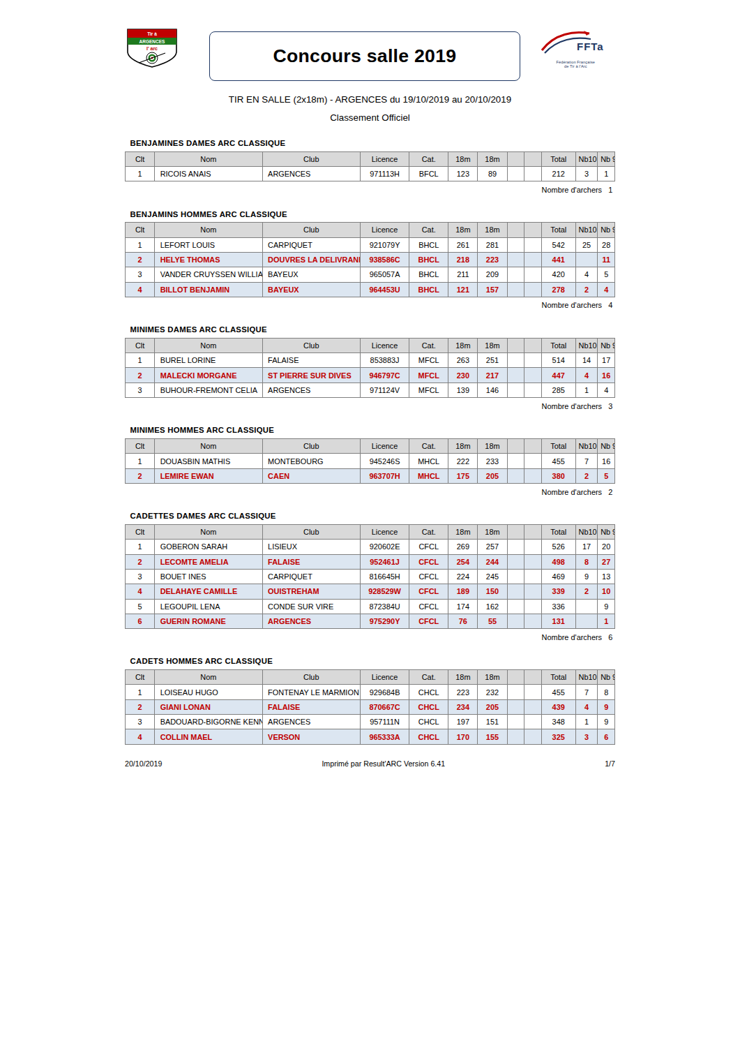Tir à ARGENCES l' arc
Concours salle 2019
FFTa
Fédération Française
de Tir à l'Arc
TIR EN SALLE (2x18m) - ARGENCES du 19/10/2019 au 20/10/2019
Classement Officiel
BENJAMINES DAMES ARC CLASSIQUE
| Clt | Nom | Club | Licence | Cat. | 18m | 18m | | | Total | Nb10 | Nb 9 |
| --- | --- | --- | --- | --- | --- | --- | --- | --- | --- | --- | --- |
| 1 | RICOIS ANAIS | ARGENCES | 971113H | BFCL | 123 | 89 | | | 212 | 3 | 1 |
Nombre d'archers 1
BENJAMINS HOMMES ARC CLASSIQUE
| Clt | Nom | Club | Licence | Cat. | 18m | 18m | | | Total | Nb10 | Nb 9 |
| --- | --- | --- | --- | --- | --- | --- | --- | --- | --- | --- | --- |
| 1 | LEFORT LOUIS | CARPIQUET | 921079Y | BHCL | 261 | 281 | | | 542 | 25 | 28 |
| 2 | HELYE THOMAS | DOUVRES LA DELIVRAND | 938586C | BHCL | 218 | 223 | | | 441 | | 11 |
| 3 | VANDER CRUYSSEN WILLIAM | BAYEUX | 965057A | BHCL | 211 | 209 | | | 420 | 4 | 5 |
| 4 | BILLOT BENJAMIN | BAYEUX | 964453U | BHCL | 121 | 157 | | | 278 | 2 | 4 |
Nombre d'archers 4
MINIMES DAMES ARC CLASSIQUE
| Clt | Nom | Club | Licence | Cat. | 18m | 18m | | | Total | Nb10 | Nb 9 |
| --- | --- | --- | --- | --- | --- | --- | --- | --- | --- | --- | --- |
| 1 | BUREL LORINE | FALAISE | 853883J | MFCL | 263 | 251 | | | 514 | 14 | 17 |
| 2 | MALECKI MORGANE | ST PIERRE SUR DIVES | 946797C | MFCL | 230 | 217 | | | 447 | 4 | 16 |
| 3 | BUHOUR-FREMONT CELIA | ARGENCES | 971124V | MFCL | 139 | 146 | | | 285 | 1 | 4 |
Nombre d'archers 3
MINIMES HOMMES ARC CLASSIQUE
| Clt | Nom | Club | Licence | Cat. | 18m | 18m | | | Total | Nb10 | Nb 9 |
| --- | --- | --- | --- | --- | --- | --- | --- | --- | --- | --- | --- |
| 1 | DOUASBIN MATHIS | MONTEBOURG | 945246S | MHCL | 222 | 233 | | | 455 | 7 | 16 |
| 2 | LEMIRE EWAN | CAEN | 963707H | MHCL | 175 | 205 | | | 380 | 2 | 5 |
Nombre d'archers 2
CADETTES DAMES ARC CLASSIQUE
| Clt | Nom | Club | Licence | Cat. | 18m | 18m | | | Total | Nb10 | Nb 9 |
| --- | --- | --- | --- | --- | --- | --- | --- | --- | --- | --- | --- |
| 1 | GOBERON SARAH | LISIEUX | 920602E | CFCL | 269 | 257 | | | 526 | 17 | 20 |
| 2 | LECOMTE AMELIA | FALAISE | 952461J | CFCL | 254 | 244 | | | 498 | 8 | 27 |
| 3 | BOUET INES | CARPIQUET | 816645H | CFCL | 224 | 245 | | | 469 | 9 | 13 |
| 4 | DELAHAYE CAMILLE | OUISTREHAM | 928529W | CFCL | 189 | 150 | | | 339 | 2 | 10 |
| 5 | LEGOUPIL LENA | CONDE SUR VIRE | 872384U | CFCL | 174 | 162 | | | 336 | | 9 |
| 6 | GUERIN ROMANE | ARGENCES | 975290Y | CFCL | 76 | 55 | | | 131 | | 1 |
Nombre d'archers 6
CADETS HOMMES ARC CLASSIQUE
| Clt | Nom | Club | Licence | Cat. | 18m | 18m | | | Total | Nb10 | Nb 9 |
| --- | --- | --- | --- | --- | --- | --- | --- | --- | --- | --- | --- |
| 1 | LOISEAU HUGO | FONTENAY LE MARMION | 929684B | CHCL | 223 | 232 | | | 455 | 7 | 8 |
| 2 | GIANI LONAN | FALAISE | 870667C | CHCL | 234 | 205 | | | 439 | 4 | 9 |
| 3 | BADOUARD-BIGORNE KENN | ARGENCES | 957111N | CHCL | 197 | 151 | | | 348 | 1 | 9 |
| 4 | COLLIN MAEL | VERSON | 965333A | CHCL | 170 | 155 | | | 325 | 3 | 6 |
20/10/2019
Imprimé par Result'ARC Version 6.41
1/7